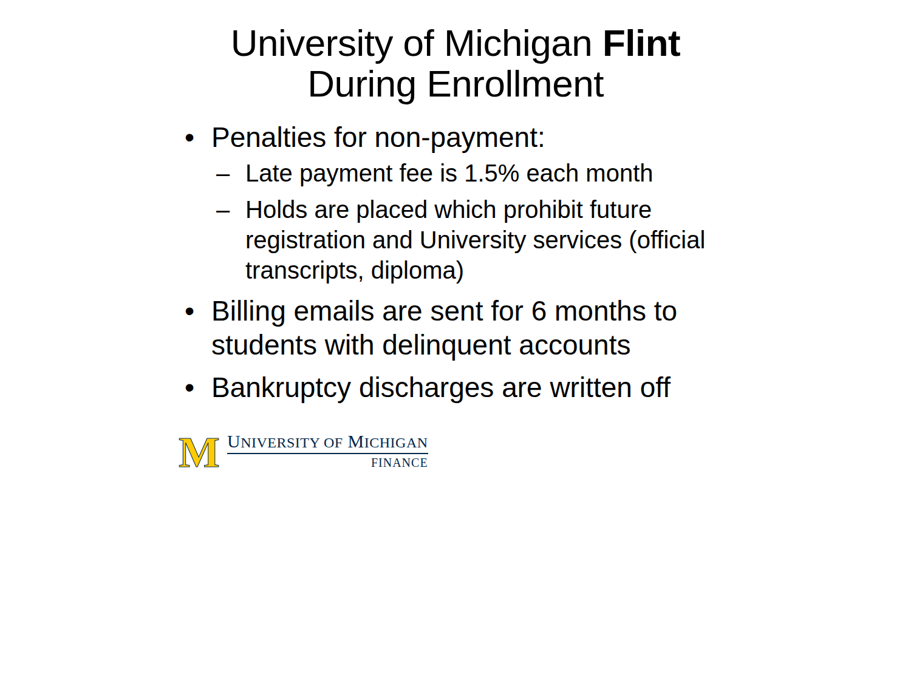University of Michigan Flint
During Enrollment
Penalties for non-payment:
Late payment fee is 1.5% each month
Holds are placed which prohibit future registration and University services (official transcripts, diploma)
Billing emails are sent for 6 months to students with delinquent accounts
Bankruptcy discharges are written off
M
UNIVERSITY OF MICHIGAN
FINANCE